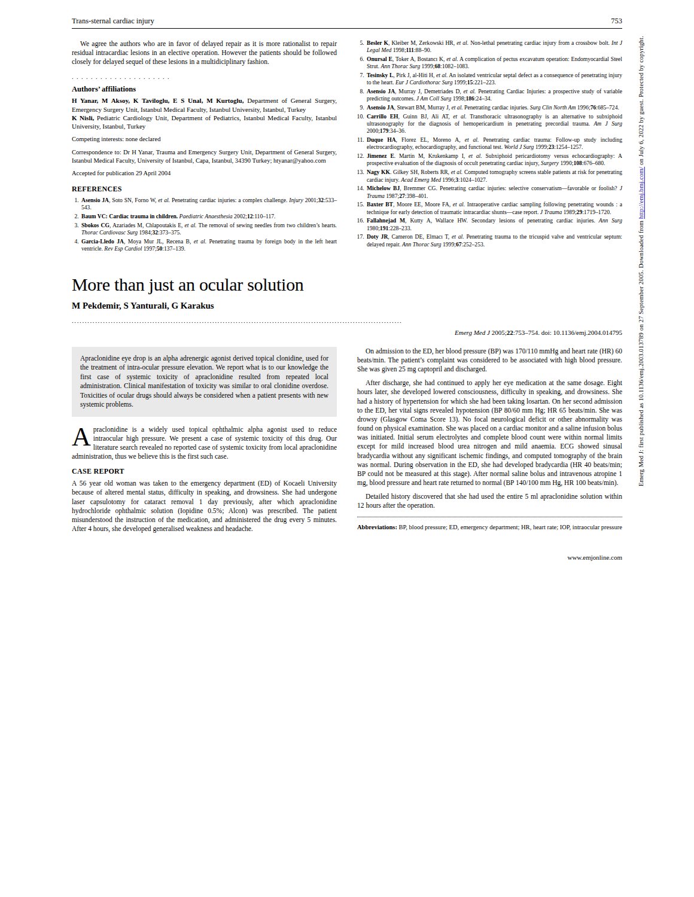Trans-sternal cardiac injury 753
Emerg Med J: first published as 10.1136/emj.2003.013789 on 27 September 2005. Downloaded from http://emj.bmj.com/ on July 6, 2022 by guest. Protected by copyright.
We agree the authors who are in favor of delayed repair as it is more rationalist to repair residual intracardiac lesions in an elective operation. However the patients should be followed closely for delayed sequel of these lesions in a multidiciplinary fashion.
. . . . . . . . . . . . . . . . . . . . .
Authors’ affiliations
H Yanar, M Aksoy, K Taviloglu, E S Unal, M Kurtoglu, Department of General Surgery, Emergency Surgery Unit, Istanbul Medical Faculty, Istanbul University, Istanbul, Turkey
K Nisli, Pediatric Cardiology Unit, Department of Pediatrics, Istanbul Medical Faculty, Istanbul University, Istanbul, Turkey
Competing interests: none declared
Correspondence to: Dr H Yanar, Trauma and Emergency Surgery Unit, Department of General Surgery, Istanbul Medical Faculty, University of Istanbul, Capa, Istanbul, 34390 Turkey; htyanar@yahoo.com
Accepted for publication 29 April 2004
REFERENCES
Asensio JA, Soto SN, Forno W, et al. Penetrating cardiac injuries: a complex challenge. Injury 2001;32:533–543.
Baum VC: Cardiac trauma in children. Paediatric Anaesthesia 2002;12:110–117.
Sbokos CG, Azariades M, Chlapoutakis E, et al. The removal of sewing needles from two children’s hearts. Thorac Cardiovasc Surg 1984;32:373–375.
Garcia-Lledo JA, Moya Mur JL, Recena B, et al. Penetrating trauma by foreign body in the left heart ventricle. Rev Esp Cardiol 1997;50:137–139.
Besler K, Kleiber M, Zerkowski HR, et al. Non-lethal penetrating cardiac injury from a crossbow bolt. Int J Legal Med 1998;111:88–90.
Onursal E, Toker A, Bostancı K, et al. A complication of pectus excavatum operation: Endomyocardial Steel Strut. Ann Thorac Surg 1999;68:1082–1083.
Tesinsky L, Pirk J, al-Hiti H, et al. An isolated ventricular septal defect as a consequence of penetrating injury to the heart. Eur J Cardiothorac Surg 1999;15:221–223.
Asensio JA, Murray J, Demetriades D, et al. Penetrating Cardiac Injuries: a prospective study of variable predicting outcomes. J Am Coll Surg 1998;186:24–34.
Asensio JA, Stewart BM, Murray J, et al. Penetrating cardiac injuries. Surg Clin North Am 1996;76:685–724.
Carrillo EH, Guinn BJ, Ali AT, et al. Transthoracic ultrasonography is an alternative to subxiphoid ultrasonography for the diagnosis of hemopericardium in penetrating precordial trauma. Am J Surg 2000;179:34–36.
Duque HA, Florez EL, Moreno A, et al. Penetrating cardiac trauma: Follow-up study including electrocardiography, echocardiography, and functional test. World J Surg 1999;23:1254–1257.
Jimenez E. Martin M, Krukenkamp I, et al. Subxiphoid pericardiotomy versus echocardiography: A prospective evaluation of the diagnosis of occult penetrating cardiac injury, Surgery 1990;108:676–680.
Nagy KK. Gilkey SH, Roberts RR, et al. Computed tomography screens stable patients at risk for penetrating cardiac injury. Acad Emerg Med 1996;3:1024–1027.
Michelow BJ, Bremmer CG. Penetrating cardiac injuries: selective conservatism—favorable or foolish? J Trauma 1987;27:398–401.
Baxter BT, Moore EE, Moore FA, et al. Intraoperative cardiac sampling following penetrating wounds : a technique for early detection of traumatic intracardiac shunts—case report. J Trauma 1989;29:1719–1720.
Fallahnejad M, Kutty A, Wallace HW. Secondary lesions of penetrating cardiac injuries. Ann Surg 1980;191:228–233.
Doty JR, Cameron DE, Elmacı T, et al. Penetrating trauma to the tricuspid valve and ventricular septum: delayed repair. Ann Thorac Surg 1999;67:252–253.
More than just an ocular solution
M Pekdemir, S Yanturali, G Karakus
...............................................................................................................................
Emerg Med J 2005;22:753–754. doi: 10.1136/emj.2004.014795
Apraclonidine eye drop is an alpha adrenergic agonist derived topical clonidine, used for the treatment of intra-ocular pressure elevation. We report what is to our knowledge the first case of systemic toxicity of apraclonidine resulted from repeated local administration. Clinical manifestation of toxicity was similar to oral clonidine overdose. Toxicities of ocular drugs should always be considered when a patient presents with new systemic problems.
Apraclonidine is a widely used topical ophthalmic alpha agonist used to reduce intraocular high pressure. We present a case of systemic toxicity of this drug. Our literature search revealed no reported case of systemic toxicity from local apraclonidine administration, thus we believe this is the first such case.
CASE REPORT
A 56 year old woman was taken to the emergency department (ED) of Kocaeli University because of altered mental status, difficulty in speaking, and drowsiness. She had undergone laser capsulotomy for cataract removal 1 day previously, after which apraclonidine hydrochloride ophthalmic solution (Iopidine 0.5%; Alcon) was prescribed. The patient misunderstood the instruction of the medication, and administered the drug every 5 minutes. After 4 hours, she developed generalised weakness and headache.
On admission to the ED, her blood pressure (BP) was 170/110 mmHg and heart rate (HR) 60 beats/min. The patient’s complaint was considered to be associated with high blood pressure. She was given 25 mg captopril and discharged.
After discharge, she had continued to apply her eye medication at the same dosage. Eight hours later, she developed lowered consciousness, difficulty in speaking, and drowsiness. She had a history of hypertension for which she had been taking losartan. On her second admission to the ED, her vital signs revealed hypotension (BP 80/60 mm Hg; HR 65 beats/min. She was drowsy (Glasgow Coma Score 13). No focal neurological deficit or other abnormality was found on physical examination. She was placed on a cardiac monitor and a saline infusion bolus was initiated. Initial serum electrolytes and complete blood count were within normal limits except for mild increased blood urea nitrogen and mild anaemia. ECG showed sinusal bradycardia without any significant ischemic findings, and computed tomography of the brain was normal. During observation in the ED, she had developed bradycardia (HR 40 beats/min; BP could not be measured at this stage). After normal saline bolus and intravenous atropine 1 mg, blood pressure and heart rate returned to normal (BP 140/100 mm Hg, HR 100 beats/min).
Detailed history discovered that she had used the entire 5 ml apraclonidine solution within 12 hours after the operation.
Abbreviations: BP, blood pressure; ED, emergency department; HR, heart rate; IOP, intraocular pressure
www.emjonline.com